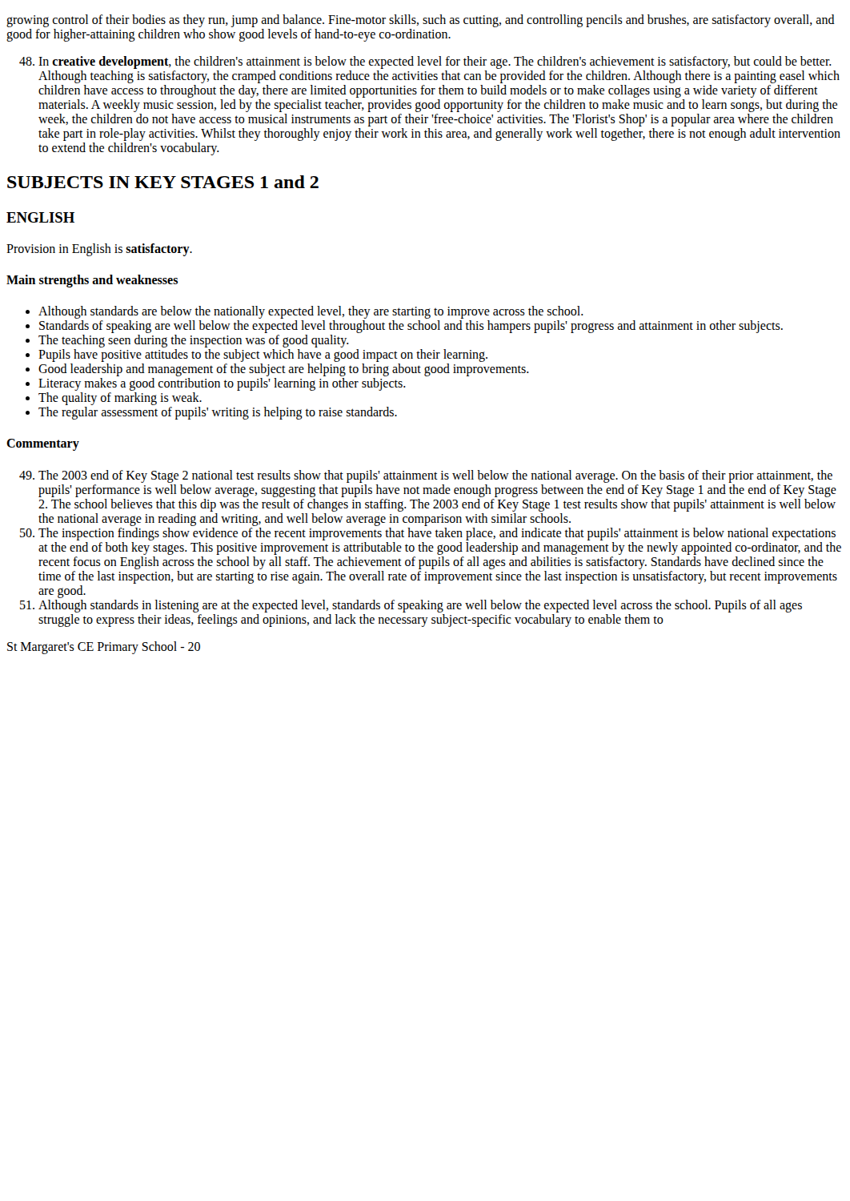growing control of their bodies as they run, jump and balance. Fine-motor skills, such as cutting, and controlling pencils and brushes, are satisfactory overall, and good for higher-attaining children who show good levels of hand-to-eye co-ordination.
In creative development, the children's attainment is below the expected level for their age. The children's achievement is satisfactory, but could be better. Although teaching is satisfactory, the cramped conditions reduce the activities that can be provided for the children. Although there is a painting easel which children have access to throughout the day, there are limited opportunities for them to build models or to make collages using a wide variety of different materials. A weekly music session, led by the specialist teacher, provides good opportunity for the children to make music and to learn songs, but during the week, the children do not have access to musical instruments as part of their 'free-choice' activities. The 'Florist's Shop' is a popular area where the children take part in role-play activities. Whilst they thoroughly enjoy their work in this area, and generally work well together, there is not enough adult intervention to extend the children's vocabulary.
SUBJECTS IN KEY STAGES 1 and 2
ENGLISH
Provision in English is satisfactory.
Main strengths and weaknesses
Although standards are below the nationally expected level, they are starting to improve across the school.
Standards of speaking are well below the expected level throughout the school and this hampers pupils' progress and attainment in other subjects.
The teaching seen during the inspection was of good quality.
Pupils have positive attitudes to the subject which have a good impact on their learning.
Good leadership and management of the subject are helping to bring about good improvements.
Literacy makes a good contribution to pupils' learning in other subjects.
The quality of marking is weak.
The regular assessment of pupils' writing is helping to raise standards.
Commentary
The 2003 end of Key Stage 2 national test results show that pupils' attainment is well below the national average. On the basis of their prior attainment, the pupils' performance is well below average, suggesting that pupils have not made enough progress between the end of Key Stage 1 and the end of Key Stage 2. The school believes that this dip was the result of changes in staffing. The 2003 end of Key Stage 1 test results show that pupils' attainment is well below the national average in reading and writing, and well below average in comparison with similar schools.
The inspection findings show evidence of the recent improvements that have taken place, and indicate that pupils' attainment is below national expectations at the end of both key stages. This positive improvement is attributable to the good leadership and management by the newly appointed co-ordinator, and the recent focus on English across the school by all staff. The achievement of pupils of all ages and abilities is satisfactory. Standards have declined since the time of the last inspection, but are starting to rise again. The overall rate of improvement since the last inspection is unsatisfactory, but recent improvements are good.
Although standards in listening are at the expected level, standards of speaking are well below the expected level across the school. Pupils of all ages struggle to express their ideas, feelings and opinions, and lack the necessary subject-specific vocabulary to enable them to
St Margaret's CE Primary School - 20